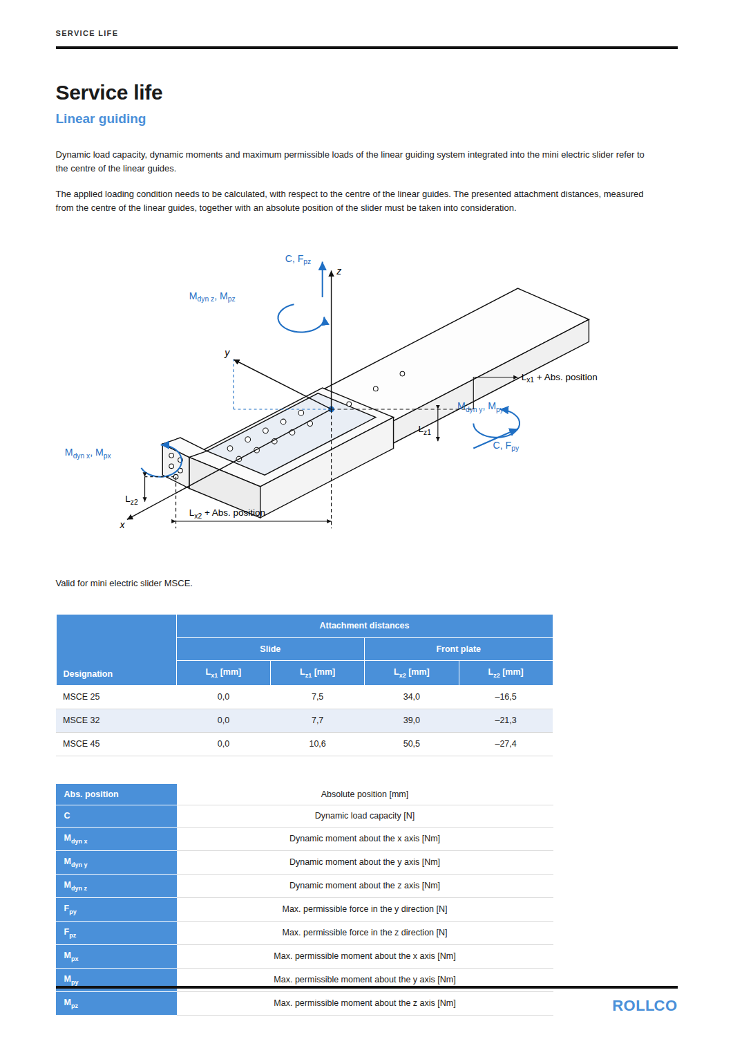SERVICE LIFE
Service life
Linear guiding
Dynamic load capacity, dynamic moments and maximum permissible loads of the linear guiding system integrated into the mini electric slider refer to the centre of the linear guides.
The applied loading condition needs to be calculated, with respect to the centre of the linear guides. The presented attachment distances, measured from the centre of the linear guides, together with an absolute position of the slider must be taken into consideration.
z y x C, Fpz Mdyn z, Mpz Mdyn x, Mpx Mdyn y, Mpy C, Fpy Lx1 + Abs. position Lz1 Lx2 + Abs. position Lz2
Valid for mini electric slider MSCE.
| Designation | Attachment distances |
| --- | --- |
| Slide | Front plate |
| L x1 [mm] | L z1 [mm] | L x2 [mm] | L z2 [mm] |
| MSCE 25 | 0,0 | 7,5 | 34,0 | –16,5 |
| MSCE 32 | 0,0 | 7,7 | 39,0 | –21,3 |
| MSCE 45 | 0,0 | 10,6 | 50,5 | –27,4 |
| Abs. position | Absolute position [mm] |
| C | Dynamic load capacity [N] |
| M dyn x | Dynamic moment about the x axis [Nm] |
| M dyn y | Dynamic moment about the y axis [Nm] |
| M dyn z | Dynamic moment about the z axis [Nm] |
| F py | Max. permissible force in the y direction [N] |
| F pz | Max. permissible force in the z direction [N] |
| M px | Max. permissible moment about the x axis [Nm] |
| M py | Max. permissible moment about the y axis [Nm] |
| M pz | Max. permissible moment about the z axis [Nm] |
ROLLCO